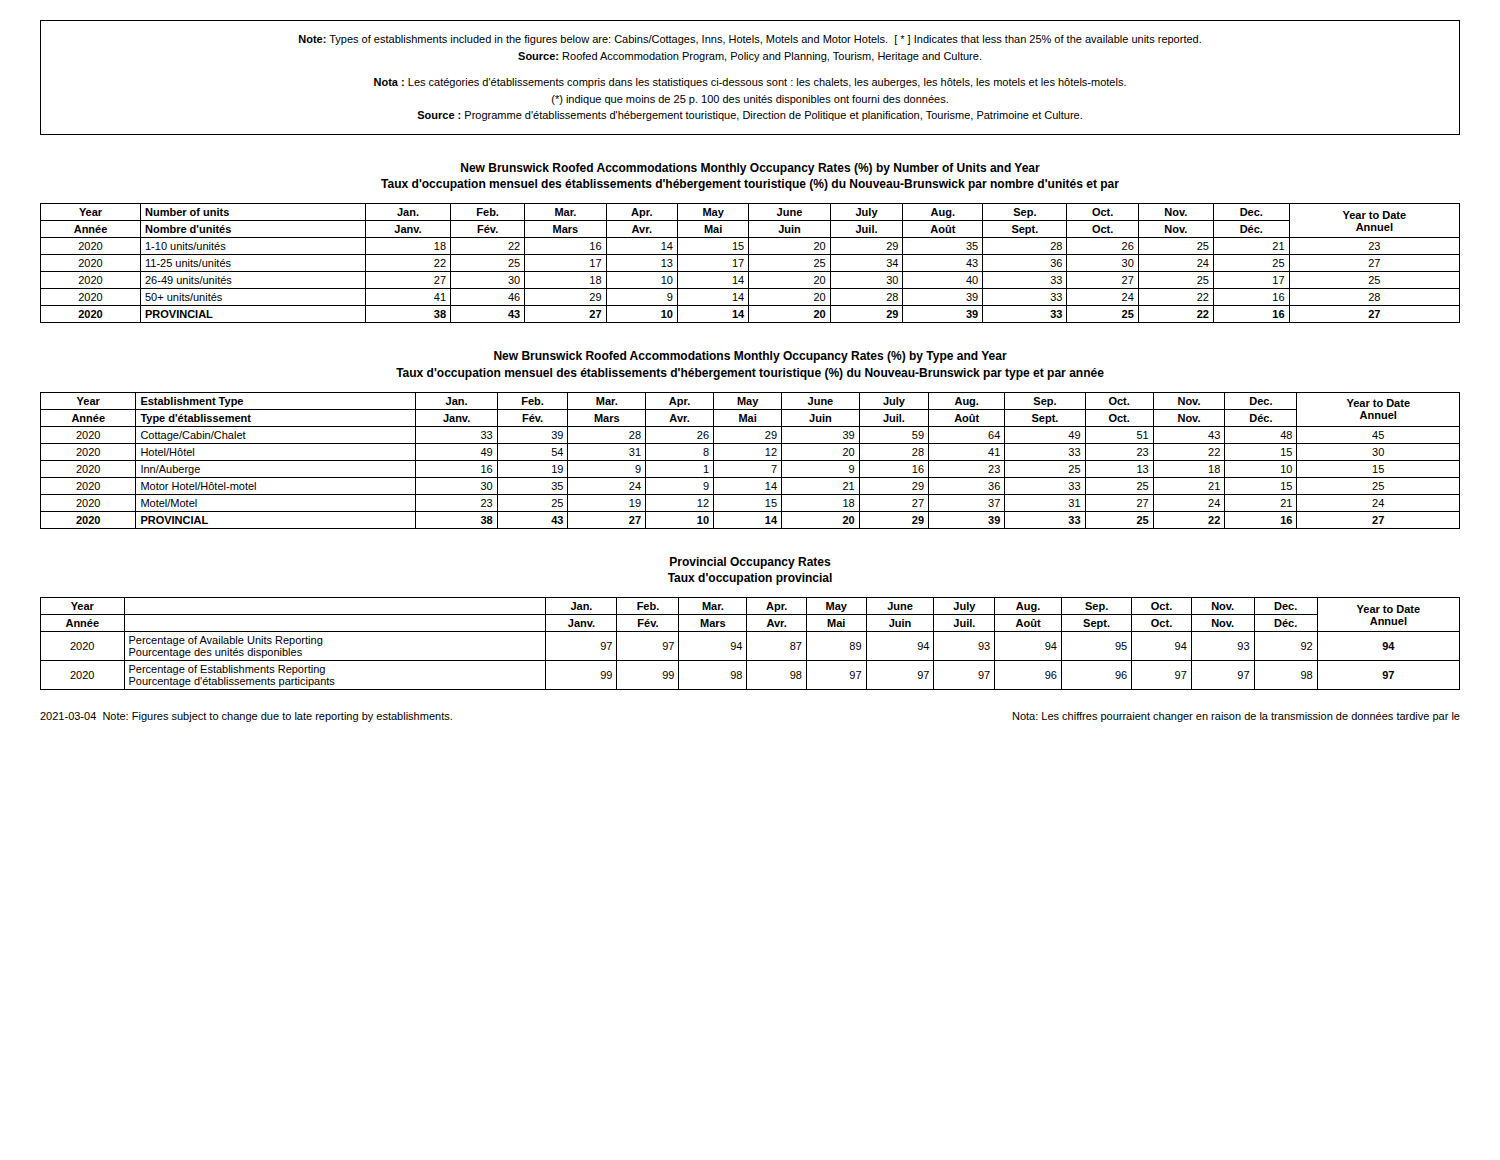Note: Types of establishments included in the figures below are: Cabins/Cottages, Inns, Hotels, Motels and Motor Hotels. [ * ] Indicates that less than 25% of the available units reported.
Source: Roofed Accommodation Program, Policy and Planning, Tourism, Heritage and Culture.
Nota : Les catégories d'établissements compris dans les statistiques ci-dessous sont : les chalets, les auberges, les hôtels, les motels et les hôtels-motels.
(*) indique que moins de 25 p. 100 des unités disponibles ont fourni des données.
Source : Programme d'établissements d'hébergement touristique, Direction de Politique et planification, Tourisme, Patrimoine et Culture.
New Brunswick Roofed Accommodations Monthly Occupancy Rates (%) by Number of Units and Year
Taux d'occupation mensuel des établissements d'hébergement touristique (%) du Nouveau-Brunswick par nombre d'unités et par
| Year | Number of units | Jan. | Feb. | Mar. | Apr. | May | June | July | Aug. | Sep. | Oct. | Nov. | Dec. | Year to Date Annuel |
| --- | --- | --- | --- | --- | --- | --- | --- | --- | --- | --- | --- | --- | --- | --- |
| Année | Nombre d'unités | Janv. | Fév. | Mars | Avr. | Mai | Juin | Juil. | Août | Sept. | Oct. | Nov. | Déc. |
| 2020 | 1-10 units/unités | 18 | 22 | 16 | 14 | 15 | 20 | 29 | 35 | 28 | 26 | 25 | 21 | 23 |
| 2020 | 11-25 units/unités | 22 | 25 | 17 | 13 | 17 | 25 | 34 | 43 | 36 | 30 | 24 | 25 | 27 |
| 2020 | 26-49 units/unités | 27 | 30 | 18 | 10 | 14 | 20 | 30 | 40 | 33 | 27 | 25 | 17 | 25 |
| 2020 | 50+ units/unités | 41 | 46 | 29 | 9 | 14 | 20 | 28 | 39 | 33 | 24 | 22 | 16 | 28 |
| 2020 | PROVINCIAL | 38 | 43 | 27 | 10 | 14 | 20 | 29 | 39 | 33 | 25 | 22 | 16 | 27 |
New Brunswick Roofed Accommodations Monthly Occupancy Rates (%) by Type and Year
Taux d'occupation mensuel des établissements d'hébergement touristique (%) du Nouveau-Brunswick par type et par année
| Year | Establishment Type | Jan. | Feb. | Mar. | Apr. | May | June | July | Aug. | Sep. | Oct. | Nov. | Dec. | Year to Date Annuel |
| --- | --- | --- | --- | --- | --- | --- | --- | --- | --- | --- | --- | --- | --- | --- |
| Année | Type d'établissement | Janv. | Fév. | Mars | Avr. | Mai | Juin | Juil. | Août | Sept. | Oct. | Nov. | Déc. |
| 2020 | Cottage/Cabin/Chalet | 33 | 39 | 28 | 26 | 29 | 39 | 59 | 64 | 49 | 51 | 43 | 48 | 45 |
| 2020 | Hotel/Hôtel | 49 | 54 | 31 | 8 | 12 | 20 | 28 | 41 | 33 | 23 | 22 | 15 | 30 |
| 2020 | Inn/Auberge | 16 | 19 | 9 | 1 | 7 | 9 | 16 | 23 | 25 | 13 | 18 | 10 | 15 |
| 2020 | Motor Hotel/Hôtel-motel | 30 | 35 | 24 | 9 | 14 | 21 | 29 | 36 | 33 | 25 | 21 | 15 | 25 |
| 2020 | Motel/Motel | 23 | 25 | 19 | 12 | 15 | 18 | 27 | 37 | 31 | 27 | 24 | 21 | 24 |
| 2020 | PROVINCIAL | 38 | 43 | 27 | 10 | 14 | 20 | 29 | 39 | 33 | 25 | 22 | 16 | 27 |
Provincial Occupancy Rates
Taux d'occupation provincial
| Year | | Jan. | Feb. | Mar. | Apr. | May | June | July | Aug. | Sep. | Oct. | Nov. | Dec. | Year to Date Annuel |
| --- | --- | --- | --- | --- | --- | --- | --- | --- | --- | --- | --- | --- | --- | --- |
| Année | | Janv. | Fév. | Mars | Avr. | Mai | Juin | Juil. | Août | Sept. | Oct. | Nov. | Déc. |
| 2020 | Percentage of Available Units Reporting Pourcentage des unités disponibles | 97 | 97 | 94 | 87 | 89 | 94 | 93 | 94 | 95 | 94 | 93 | 92 | 94 |
| 2020 | Percentage of Establishments Reporting Pourcentage d'établissements participants | 99 | 99 | 98 | 98 | 97 | 97 | 97 | 96 | 96 | 97 | 97 | 98 | 97 |
2021-03-04 Note: Figures subject to change due to late reporting by establishments. Nota: Les chiffres pourraient changer en raison de la transmission de données tardive par le